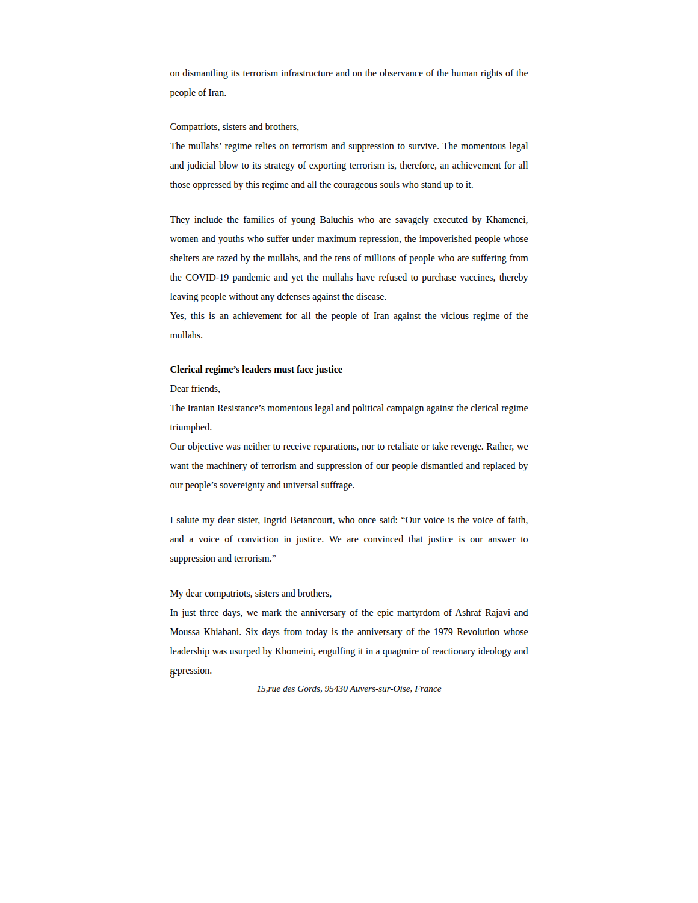on dismantling its terrorism infrastructure and on the observance of the human rights of the people of Iran.
Compatriots, sisters and brothers,
The mullahs’ regime relies on terrorism and suppression to survive. The momentous legal and judicial blow to its strategy of exporting terrorism is, therefore, an achievement for all those oppressed by this regime and all the courageous souls who stand up to it.
They include the families of young Baluchis who are savagely executed by Khamenei, women and youths who suffer under maximum repression, the impoverished people whose shelters are razed by the mullahs, and the tens of millions of people who are suffering from the COVID-19 pandemic and yet the mullahs have refused to purchase vaccines, thereby leaving people without any defenses against the disease.
Yes, this is an achievement for all the people of Iran against the vicious regime of the mullahs.
Clerical regime’s leaders must face justice
Dear friends,
The Iranian Resistance’s momentous legal and political campaign against the clerical regime triumphed.
Our objective was neither to receive reparations, nor to retaliate or take revenge. Rather, we want the machinery of terrorism and suppression of our people dismantled and replaced by our people’s sovereignty and universal suffrage.
I salute my dear sister, Ingrid Betancourt, who once said: “Our voice is the voice of faith, and a voice of conviction in justice. We are convinced that justice is our answer to suppression and terrorism.”
My dear compatriots, sisters and brothers,
In just three days, we mark the anniversary of the epic martyrdom of Ashraf Rajavi and Moussa Khiabani. Six days from today is the anniversary of the 1979 Revolution whose leadership was usurped by Khomeini, engulfing it in a quagmire of reactionary ideology and repression.
8
15,rue des Gords, 95430 Auvers-sur-Oise, France